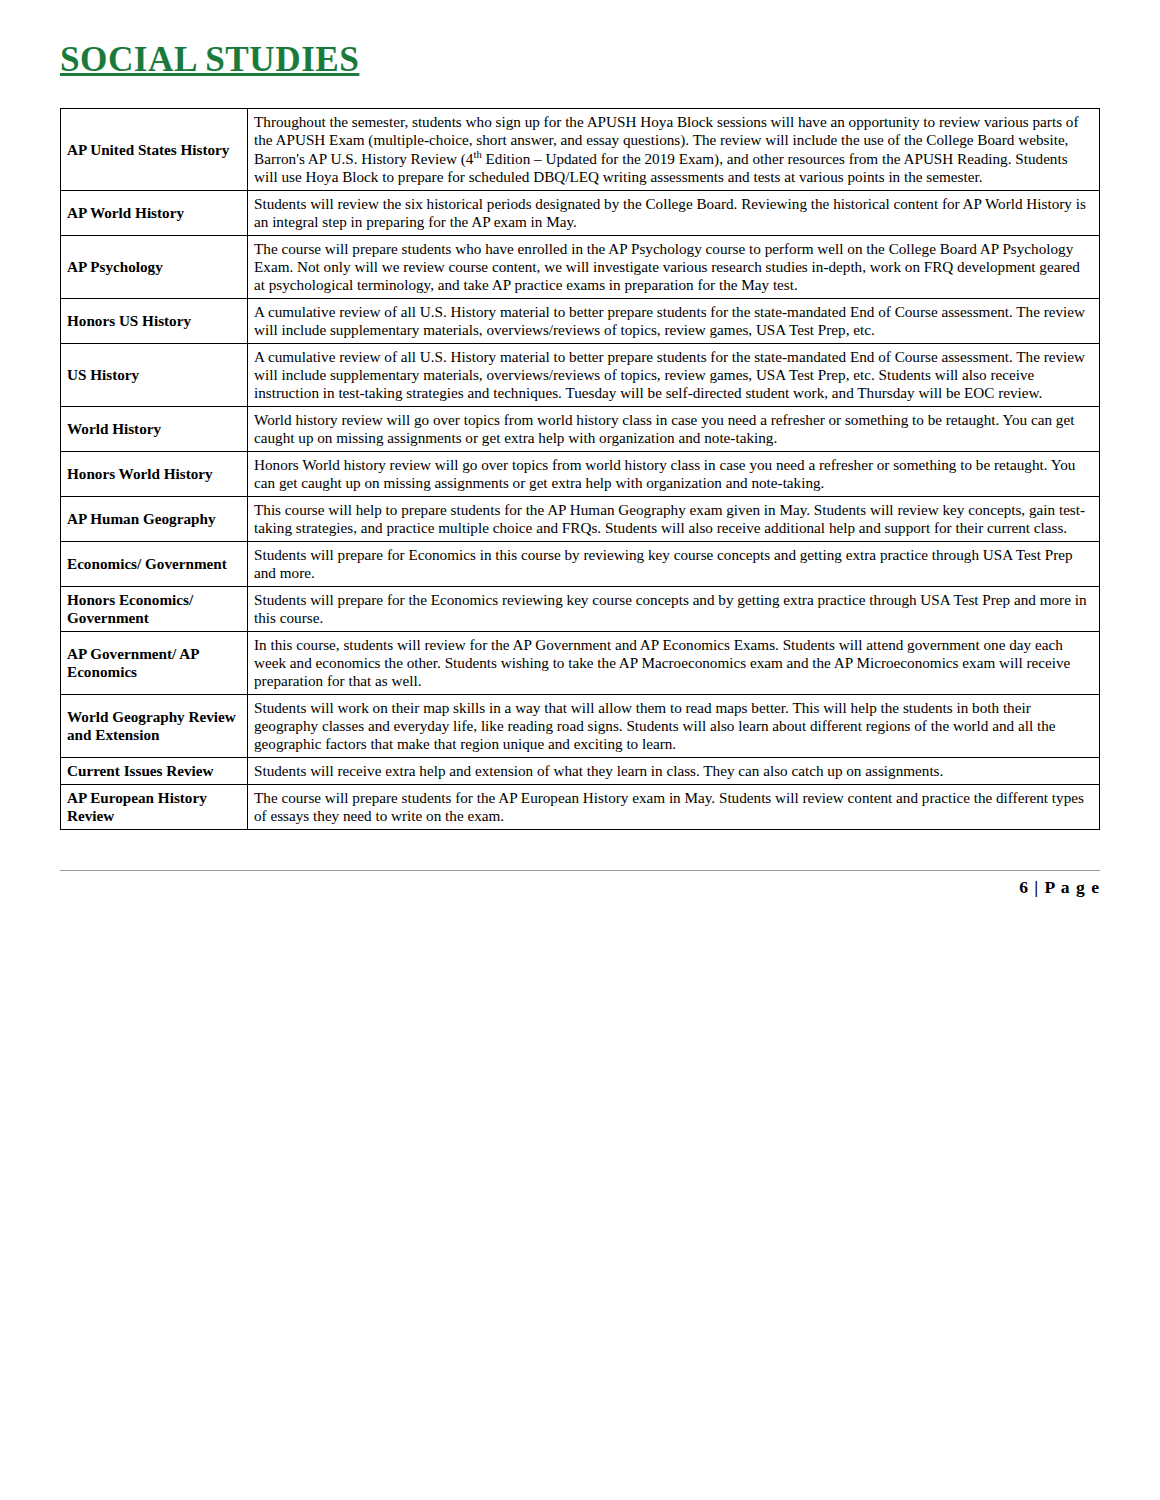SOCIAL STUDIES
| AP United States History | Throughout the semester, students who sign up for the APUSH Hoya Block sessions will have an opportunity to review various parts of the APUSH Exam (multiple-choice, short answer, and essay questions). The review will include the use of the College Board website, Barron's AP U.S. History Review (4 th Edition – Updated for the 2019 Exam), and other resources from the APUSH Reading. Students will use Hoya Block to prepare for scheduled DBQ/LEQ writing assessments and tests at various points in the semester. |
| AP World History | Students will review the six historical periods designated by the College Board. Reviewing the historical content for AP World History is an integral step in preparing for the AP exam in May. |
| AP Psychology | The course will prepare students who have enrolled in the AP Psychology course to perform well on the College Board AP Psychology Exam. Not only will we review course content, we will investigate various research studies in-depth, work on FRQ development geared at psychological terminology, and take AP practice exams in preparation for the May test. |
| Honors US History | A cumulative review of all U.S. History material to better prepare students for the state-mandated End of Course assessment. The review will include supplementary materials, overviews/reviews of topics, review games, USA Test Prep, etc. |
| US History | A cumulative review of all U.S. History material to better prepare students for the state-mandated End of Course assessment. The review will include supplementary materials, overviews/reviews of topics, review games, USA Test Prep, etc. Students will also receive instruction in test-taking strategies and techniques. Tuesday will be self-directed student work, and Thursday will be EOC review. |
| World History | World history review will go over topics from world history class in case you need a refresher or something to be retaught. You can get caught up on missing assignments or get extra help with organization and note-taking. |
| Honors World History | Honors World history review will go over topics from world history class in case you need a refresher or something to be retaught. You can get caught up on missing assignments or get extra help with organization and note-taking. |
| AP Human Geography | This course will help to prepare students for the AP Human Geography exam given in May. Students will review key concepts, gain test-taking strategies, and practice multiple choice and FRQs. Students will also receive additional help and support for their current class. |
| Economics/ Government | Students will prepare for Economics in this course by reviewing key course concepts and getting extra practice through USA Test Prep and more. |
| Honors Economics/ Government | Students will prepare for the Economics reviewing key course concepts and by getting extra practice through USA Test Prep and more in this course. |
| AP Government/ AP Economics | In this course, students will review for the AP Government and AP Economics Exams. Students will attend government one day each week and economics the other. Students wishing to take the AP Macroeconomics exam and the AP Microeconomics exam will receive preparation for that as well. |
| World Geography Review and Extension | Students will work on their map skills in a way that will allow them to read maps better. This will help the students in both their geography classes and everyday life, like reading road signs. Students will also learn about different regions of the world and all the geographic factors that make that region unique and exciting to learn. |
| Current Issues Review | Students will receive extra help and extension of what they learn in class. They can also catch up on assignments. |
| AP European History Review | The course will prepare students for the AP European History exam in May. Students will review content and practice the different types of essays they need to write on the exam. |
6 | P a g e